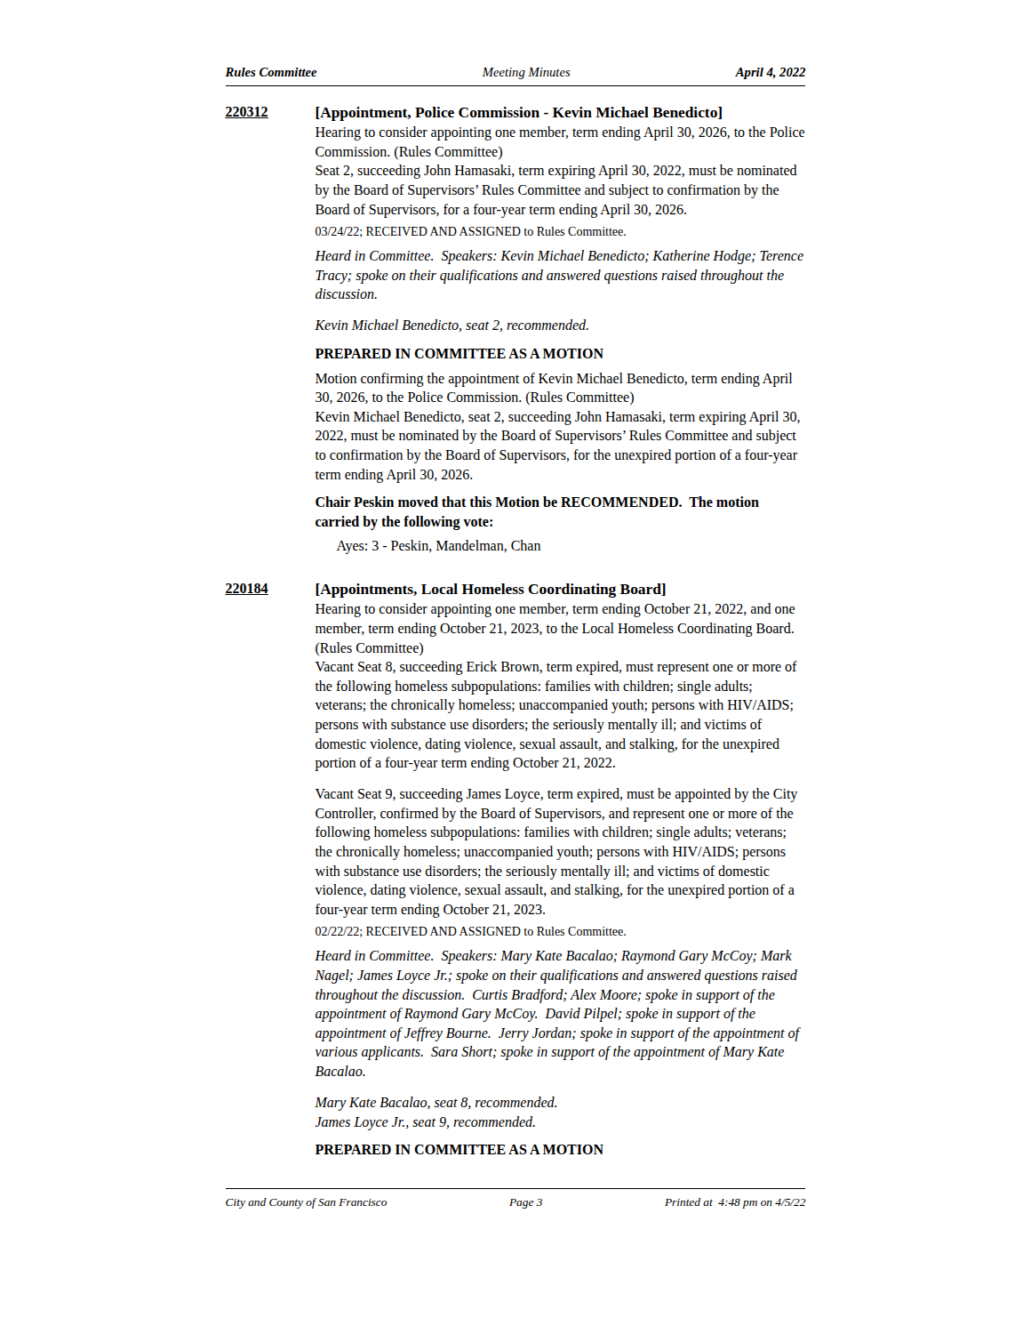Rules Committee
Meeting Minutes
April 4, 2022
220312
[Appointment, Police Commission - Kevin Michael Benedicto]
Hearing to consider appointing one member, term ending April 30, 2026, to the Police Commission. (Rules Committee)
Seat 2, succeeding John Hamasaki, term expiring April 30, 2022, must be nominated by the Board of Supervisors’ Rules Committee and subject to confirmation by the Board of Supervisors, for a four-year term ending April 30, 2026.
03/24/22; RECEIVED AND ASSIGNED to Rules Committee.
Heard in Committee. Speakers: Kevin Michael Benedicto; Katherine Hodge; Terence Tracy; spoke on their qualifications and answered questions raised throughout the discussion.
Kevin Michael Benedicto, seat 2, recommended.
PREPARED IN COMMITTEE AS A MOTION
Motion confirming the appointment of Kevin Michael Benedicto, term ending April 30, 2026, to the Police Commission. (Rules Committee)
Kevin Michael Benedicto, seat 2, succeeding John Hamasaki, term expiring April 30, 2022, must be nominated by the Board of Supervisors’ Rules Committee and subject to confirmation by the Board of Supervisors, for the unexpired portion of a four-year term ending April 30, 2026.
Chair Peskin moved that this Motion be RECOMMENDED. The motion carried by the following vote:
Ayes: 3 - Peskin, Mandelman, Chan
220184
[Appointments, Local Homeless Coordinating Board]
Hearing to consider appointing one member, term ending October 21, 2022, and one member, term ending October 21, 2023, to the Local Homeless Coordinating Board. (Rules Committee)
Vacant Seat 8, succeeding Erick Brown, term expired, must represent one or more of the following homeless subpopulations: families with children; single adults; veterans; the chronically homeless; unaccompanied youth; persons with HIV/AIDS; persons with substance use disorders; the seriously mentally ill; and victims of domestic violence, dating violence, sexual assault, and stalking, for the unexpired portion of a four-year term ending October 21, 2022.
Vacant Seat 9, succeeding James Loyce, term expired, must be appointed by the City Controller, confirmed by the Board of Supervisors, and represent one or more of the following homeless subpopulations: families with children; single adults; veterans; the chronically homeless; unaccompanied youth; persons with HIV/AIDS; persons with substance use disorders; the seriously mentally ill; and victims of domestic violence, dating violence, sexual assault, and stalking, for the unexpired portion of a four-year term ending October 21, 2023.
02/22/22; RECEIVED AND ASSIGNED to Rules Committee.
Heard in Committee. Speakers: Mary Kate Bacalao; Raymond Gary McCoy; Mark Nagel; James Loyce Jr.; spoke on their qualifications and answered questions raised throughout the discussion. Curtis Bradford; Alex Moore; spoke in support of the appointment of Raymond Gary McCoy. David Pilpel; spoke in support of the appointment of Jeffrey Bourne. Jerry Jordan; spoke in support of the appointment of various applicants. Sara Short; spoke in support of the appointment of Mary Kate Bacalao.
Mary Kate Bacalao, seat 8, recommended.
James Loyce Jr., seat 9, recommended.
PREPARED IN COMMITTEE AS A MOTION
City and County of San Francisco
Page 3
Printed at 4:48 pm on 4/5/22